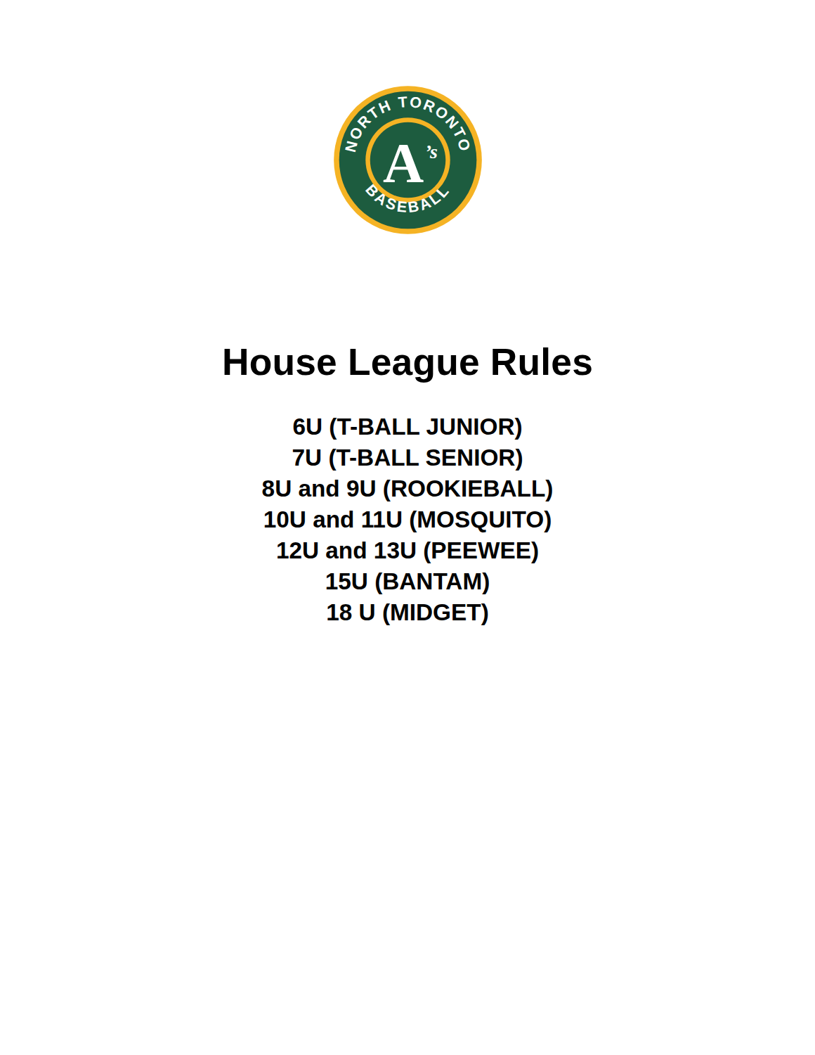NORTH TORONTO BASEBALL A ’s
House League Rules
6U (T-BALL JUNIOR)
7U (T-BALL SENIOR)
8U and 9U (ROOKIEBALL)
10U and 11U (MOSQUITO)
12U and 13U (PEEWEE)
15U (BANTAM)
18 U (MIDGET)